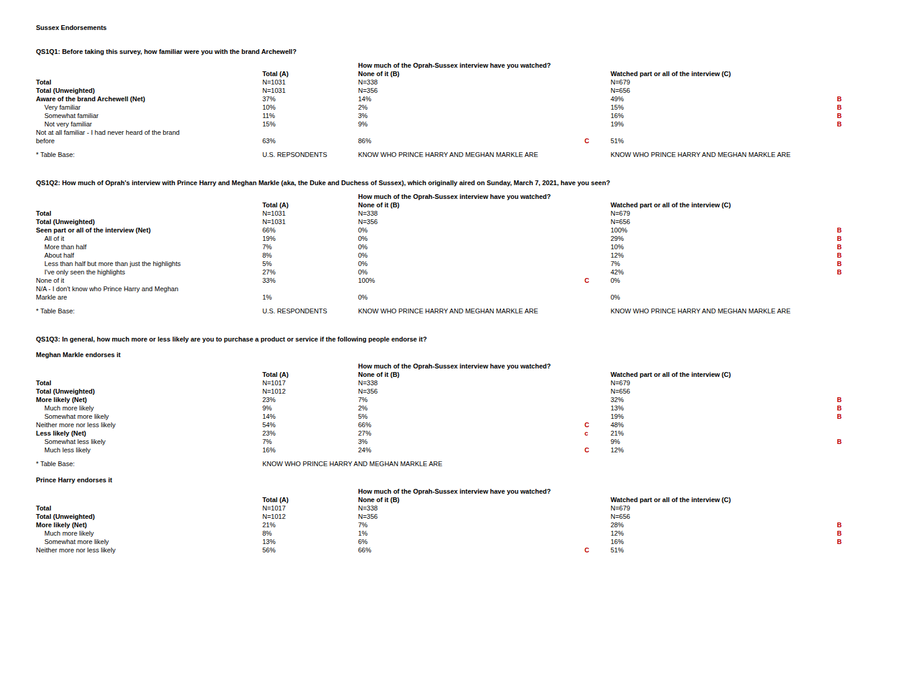Sussex Endorsements
QS1Q1: Before taking this survey, how familiar were you with the brand Archewell?
| | | How much of the Oprah-Sussex interview have you watched? | |
| | Total (A) | None of it (B) | | Watched part or all of the interview (C) | |
| Total | N=1031 | N=338 | | N=679 | |
| Total (Unweighted) | N=1031 | N=356 | | N=656 | |
| Aware of the brand Archewell (Net) | 37% | 14% | | 49% | B |
| Very familiar | 10% | 2% | | 15% | B |
| Somewhat familiar | 11% | 3% | | 16% | B |
| Not very familiar | 15% | 9% | | 19% | B |
| Not at all familiar - I had never heard of the brand | | | | | |
| before | 63% | 86% | C | 51% | |
| * Table Base: | U.S. REPSONDENTS | KNOW WHO PRINCE HARRY AND MEGHAN MARKLE ARE | | KNOW WHO PRINCE HARRY AND MEGHAN MARKLE ARE | |
QS1Q2: How much of Oprah's interview with Prince Harry and Meghan Markle (aka, the Duke and Duchess of Sussex), which originally aired on Sunday, March 7, 2021, have you seen?
| | | How much of the Oprah-Sussex interview have you watched? | |
| | Total (A) | None of it (B) | | Watched part or all of the interview (C) | |
| Total | N=1031 | N=338 | | N=679 | |
| Total (Unweighted) | N=1031 | N=356 | | N=656 | |
| Seen part or all of the interview (Net) | 66% | 0% | | 100% | B |
| All of it | 19% | 0% | | 29% | B |
| More than half | 7% | 0% | | 10% | B |
| About half | 8% | 0% | | 12% | B |
| Less than half but more than just the highlights | 5% | 0% | | 7% | B |
| I've only seen the highlights | 27% | 0% | | 42% | B |
| None of it | 33% | 100% | C | 0% | |
| N/A - I don't know who Prince Harry and Meghan | | | | | |
| Markle are | 1% | 0% | | 0% | |
| * Table Base: | U.S. RESPONDENTS | KNOW WHO PRINCE HARRY AND MEGHAN MARKLE ARE | | KNOW WHO PRINCE HARRY AND MEGHAN MARKLE ARE | |
QS1Q3: In general, how much more or less likely are you to purchase a product or service if the following people endorse it?
Meghan Markle endorses it
| | | How much of the Oprah-Sussex interview have you watched? | |
| | Total (A) | None of it (B) | | Watched part or all of the interview (C) | |
| Total | N=1017 | N=338 | | N=679 | |
| Total (Unweighted) | N=1012 | N=356 | | N=656 | |
| More likely (Net) | 23% | 7% | | 32% | B |
| Much more likely | 9% | 2% | | 13% | B |
| Somewhat more likely | 14% | 5% | | 19% | B |
| Neither more nor less likely | 54% | 66% | C | 48% | |
| Less likely (Net) | 23% | 27% | c | 21% | |
| Somewhat less likely | 7% | 3% | | 9% | B |
| Much less likely | 16% | 24% | C | 12% | |
| * Table Base: | KNOW WHO PRINCE HARRY AND MEGHAN MARKLE ARE |
Prince Harry endorses it
| | | How much of the Oprah-Sussex interview have you watched? | |
| | Total (A) | None of it (B) | | Watched part or all of the interview (C) | |
| Total | N=1017 | N=338 | | N=679 | |
| Total (Unweighted) | N=1012 | N=356 | | N=656 | |
| More likely (Net) | 21% | 7% | | 28% | B |
| Much more likely | 8% | 1% | | 12% | B |
| Somewhat more likely | 13% | 6% | | 16% | B |
| Neither more nor less likely | 56% | 66% | C | 51% | |